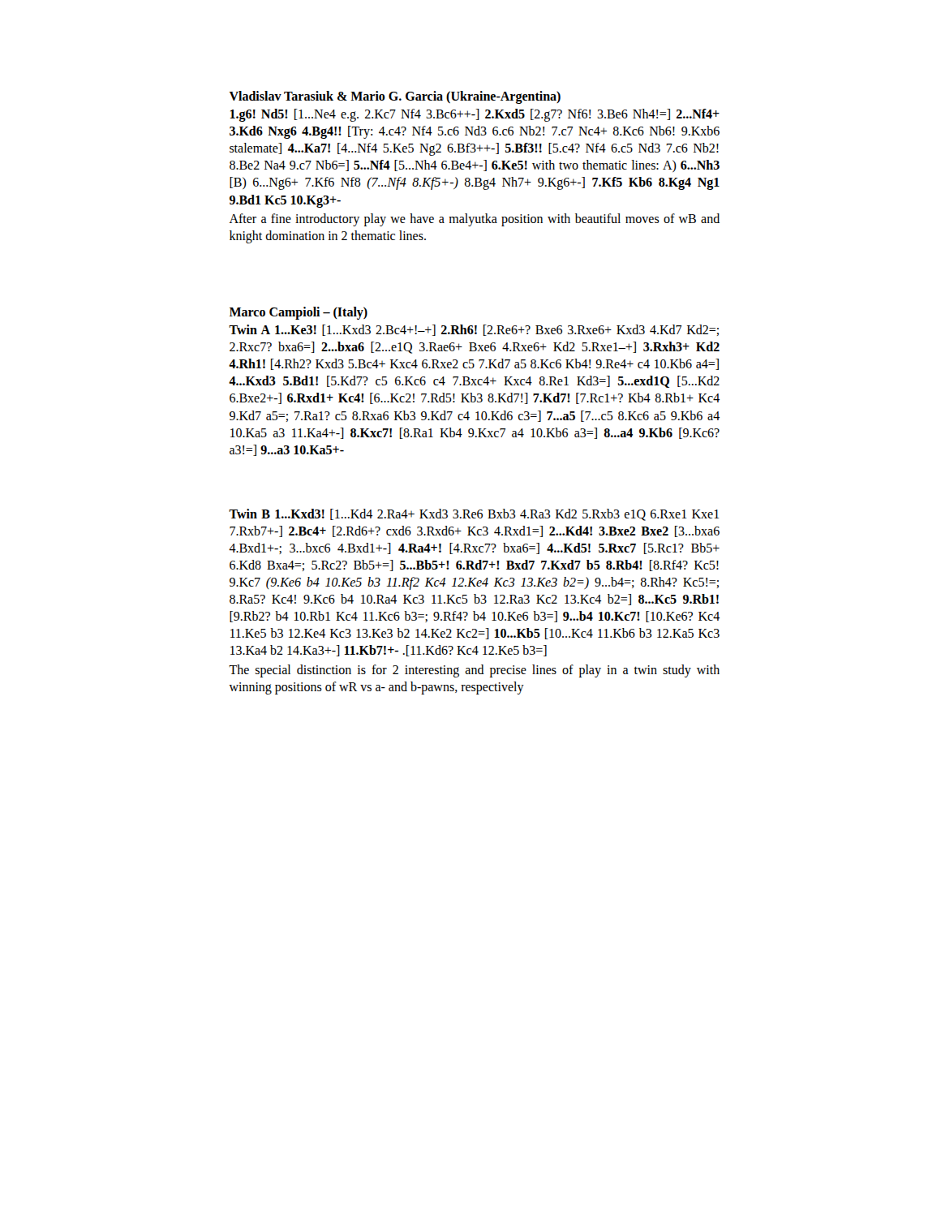Vladislav Tarasiuk & Mario G. Garcia (Ukraine-Argentina)
1.g6! Nd5! [1...Ne4 e.g. 2.Kc7 Nf4 3.Bc6++-] 2.Kxd5 [2.g7? Nf6! 3.Be6 Nh4!=] 2...Nf4+ 3.Kd6 Nxg6 4.Bg4!! [Try: 4.c4? Nf4 5.c6 Nd3 6.c6 Nb2! 7.c7 Nc4+ 8.Kc6 Nb6! 9.Kxb6 stalemate] 4...Ka7! [4...Nf4 5.Ke5 Ng2 6.Bf3++-] 5.Bf3!! [5.c4? Nf4 6.c5 Nd3 7.c6 Nb2! 8.Be2 Na4 9.c7 Nb6=] 5...Nf4 [5...Nh4 6.Be4+-] 6.Ke5! with two thematic lines: A) 6...Nh3 [B) 6...Ng6+ 7.Kf6 Nf8 (7...Nf4 8.Kf5+-) 8.Bg4 Nh7+ 9.Kg6+-] 7.Kf5 Kb6 8.Kg4 Ng1 9.Bd1 Kc5 10.Kg3+-
After a fine introductory play we have a malyutka position with beautiful moves of wB and knight domination in 2 thematic lines.
Marco Campioli – (Italy)
Twin A 1...Ke3! [1...Kxd3 2.Bc4+!–+] 2.Rh6! [2.Re6+? Bxe6 3.Rxe6+ Kxd3 4.Kd7 Kd2=; 2.Rxc7? bxa6=] 2...bxa6 [2...e1Q 3.Rae6+ Bxe6 4.Rxe6+ Kd2 5.Rxe1–+] 3.Rxh3+ Kd2 4.Rh1! [4.Rh2? Kxd3 5.Bc4+ Kxc4 6.Rxe2 c5 7.Kd7 a5 8.Kc6 Kb4! 9.Re4+ c4 10.Kb6 a4=] 4...Kxd3 5.Bd1! [5.Kd7? c5 6.Kc6 c4 7.Bxc4+ Kxc4 8.Re1 Kd3=] 5...exd1Q [5...Kd2 6.Bxe2+-] 6.Rxd1+ Kc4! [6...Kc2! 7.Rd5! Kb3 8.Kd7!] 7.Kd7! [7.Rc1+? Kb4 8.Rb1+ Kc4 9.Kd7 a5=; 7.Ra1? c5 8.Rxa6 Kb3 9.Kd7 c4 10.Kd6 c3=] 7...a5 [7...c5 8.Kc6 a5 9.Kb6 a4 10.Ka5 a3 11.Ka4+-] 8.Kxc7! [8.Ra1 Kb4 9.Kxc7 a4 10.Kb6 a3=] 8...a4 9.Kb6 [9.Kc6? a3!=] 9...a3 10.Ka5+-
Twin B 1...Kxd3! [1...Kd4 2.Ra4+ Kxd3 3.Re6 Bxb3 4.Ra3 Kd2 5.Rxb3 e1Q 6.Rxe1 Kxe1 7.Rxb7+-] 2.Bc4+ [2.Rd6+? cxd6 3.Rxd6+ Kc3 4.Rxd1=] 2...Kd4! 3.Bxe2 Bxe2 [3...bxa6 4.Bxd1+-; 3...bxc6 4.Bxd1+-] 4.Ra4+! [4.Rxc7? bxa6=] 4...Kd5! 5.Rxc7 [5.Rc1? Bb5+ 6.Kd8 Bxa4=; 5.Rc2? Bb5+=] 5...Bb5+! 6.Rd7+! Bxd7 7.Kxd7 b5 8.Rb4! [8.Rf4? Kc5! 9.Kc7 (9.Ke6 b4 10.Ke5 b3 11.Rf2 Kc4 12.Ke4 Kc3 13.Ke3 b2=) 9...b4=; 8.Rh4? Kc5!=; 8.Ra5? Kc4! 9.Kc6 b4 10.Ra4 Kc3 11.Kc5 b3 12.Ra3 Kc2 13.Kc4 b2=] 8...Kc5 9.Rb1! [9.Rb2? b4 10.Rb1 Kc4 11.Kc6 b3=; 9.Rf4? b4 10.Ke6 b3=] 9...b4 10.Kc7! [10.Ke6? Kc4 11.Ke5 b3 12.Ke4 Kc3 13.Ke3 b2 14.Ke2 Kc2=] 10...Kb5 [10...Kc4 11.Kb6 b3 12.Ka5 Kc3 13.Ka4 b2 14.Ka3+-] 11.Kb7!+- .[11.Kd6? Kc4 12.Ke5 b3=]
The special distinction is for 2 interesting and precise lines of play in a twin study with winning positions of wR vs a- and b-pawns, respectively